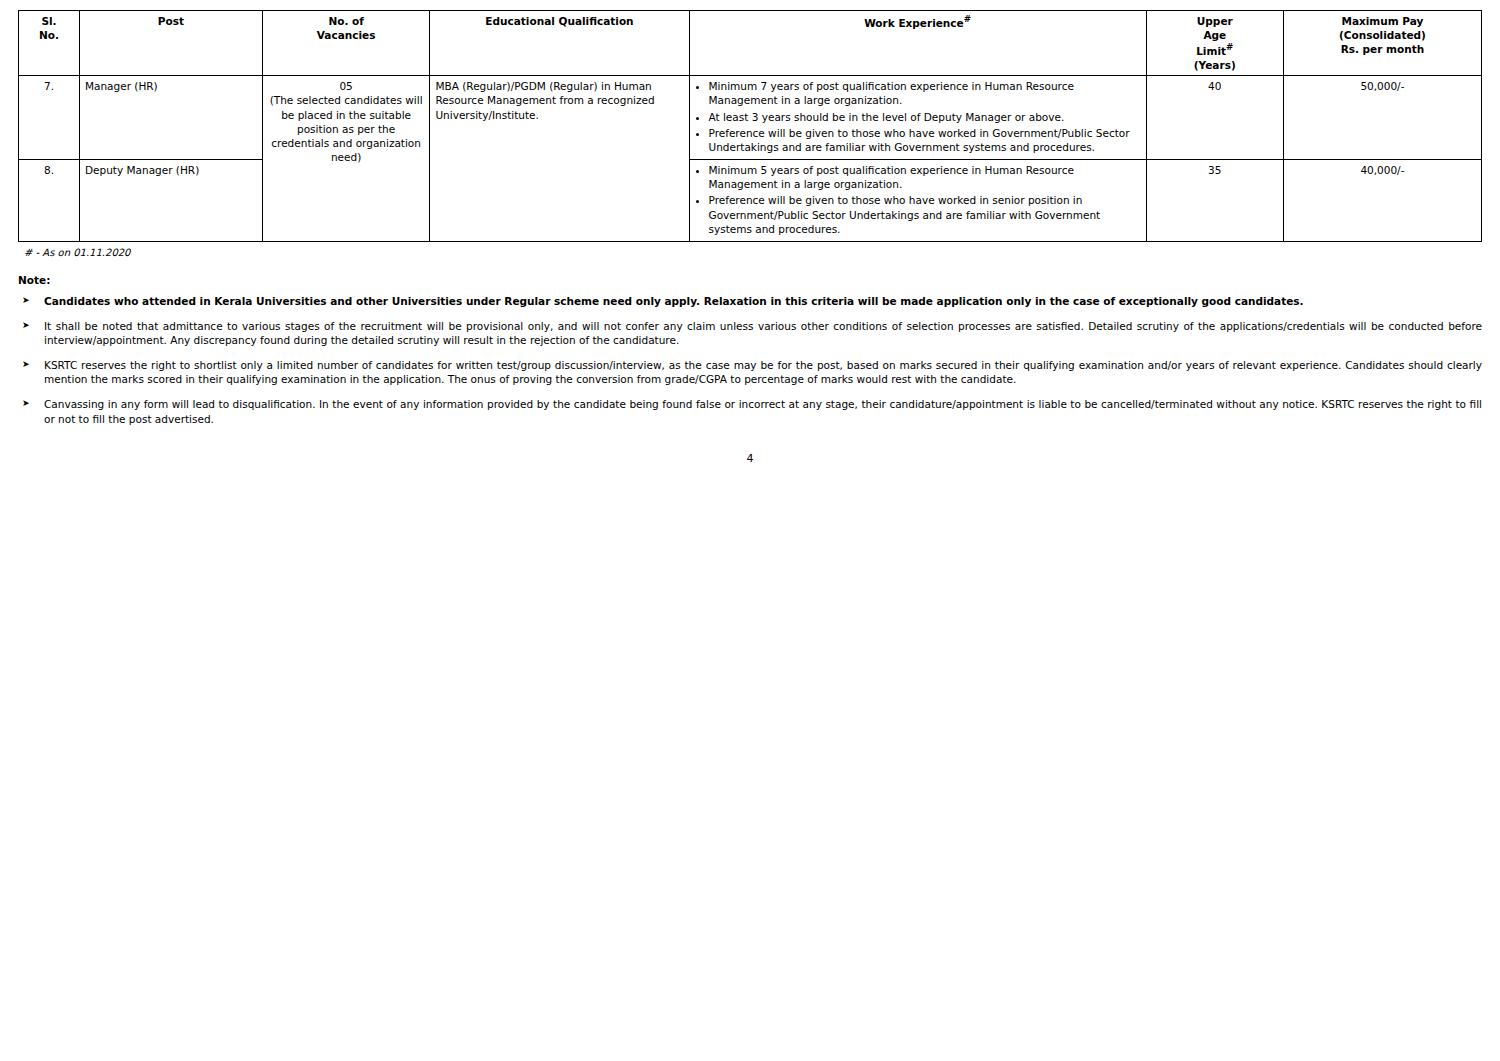| Sl. No. | Post | No. of Vacancies | Educational Qualification | Work Experience # | Upper Age Limit # (Years) | Maximum Pay (Consolidated) Rs. per month |
| --- | --- | --- | --- | --- | --- | --- |
| 7. | Manager (HR) | 05 (The selected candidates will be placed in the suitable position as per the credentials and organization need) | MBA (Regular)/PGDM (Regular) in Human Resource Management from a recognized University/Institute. | Minimum 7 years of post qualification experience in Human Resource Management in a large organization. At least 3 years should be in the level of Deputy Manager or above. Preference will be given to those who have worked in Government/Public Sector Undertakings and are familiar with Government systems and procedures. | 40 | 50,000/- |
| 8. | Deputy Manager (HR) | Minimum 5 years of post qualification experience in Human Resource Management in a large organization. Preference will be given to those who have worked in senior position in Government/Public Sector Undertakings and are familiar with Government systems and procedures. | 35 | 40,000/- |
# - As on 01.11.2020
Note:
Candidates who attended in Kerala Universities and other Universities under Regular scheme need only apply. Relaxation in this criteria will be made application only in the case of exceptionally good candidates.
It shall be noted that admittance to various stages of the recruitment will be provisional only, and will not confer any claim unless various other conditions of selection processes are satisfied. Detailed scrutiny of the applications/credentials will be conducted before interview/appointment. Any discrepancy found during the detailed scrutiny will result in the rejection of the candidature.
KSRTC reserves the right to shortlist only a limited number of candidates for written test/group discussion/interview, as the case may be for the post, based on marks secured in their qualifying examination and/or years of relevant experience. Candidates should clearly mention the marks scored in their qualifying examination in the application. The onus of proving the conversion from grade/CGPA to percentage of marks would rest with the candidate.
Canvassing in any form will lead to disqualification. In the event of any information provided by the candidate being found false or incorrect at any stage, their candidature/appointment is liable to be cancelled/terminated without any notice. KSRTC reserves the right to fill or not to fill the post advertised.
4